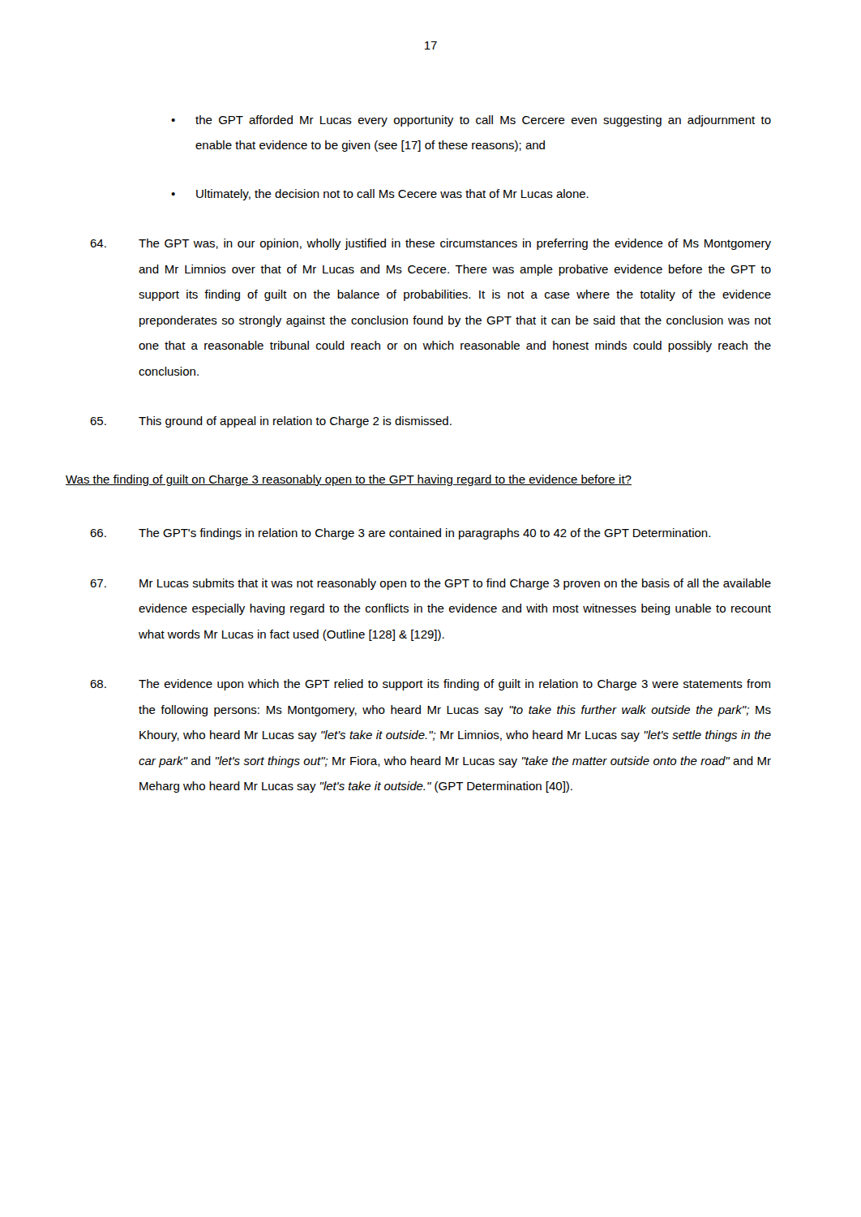17
the GPT afforded Mr Lucas every opportunity to call Ms Cercere even suggesting an adjournment to enable that evidence to be given (see [17] of these reasons); and
Ultimately, the decision not to call Ms Cecere was that of Mr Lucas alone.
64.
The GPT was, in our opinion, wholly justified in these circumstances in preferring the evidence of Ms Montgomery and Mr Limnios over that of Mr Lucas and Ms Cecere. There was ample probative evidence before the GPT to support its finding of guilt on the balance of probabilities. It is not a case where the totality of the evidence preponderates so strongly against the conclusion found by the GPT that it can be said that the conclusion was not one that a reasonable tribunal could reach or on which reasonable and honest minds could possibly reach the conclusion.
65.
This ground of appeal in relation to Charge 2 is dismissed.
Was the finding of guilt on Charge 3 reasonably open to the GPT having regard to the evidence before it?
66.
The GPT's findings in relation to Charge 3 are contained in paragraphs 40 to 42 of the GPT Determination.
67.
Mr Lucas submits that it was not reasonably open to the GPT to find Charge 3 proven on the basis of all the available evidence especially having regard to the conflicts in the evidence and with most witnesses being unable to recount what words Mr Lucas in fact used (Outline [128] & [129]).
68.
The evidence upon which the GPT relied to support its finding of guilt in relation to Charge 3 were statements from the following persons: Ms Montgomery, who heard Mr Lucas say "to take this further walk outside the park"; Ms Khoury, who heard Mr Lucas say "let's take it outside."; Mr Limnios, who heard Mr Lucas say "let's settle things in the car park" and "let's sort things out"; Mr Fiora, who heard Mr Lucas say "take the matter outside onto the road" and Mr Meharg who heard Mr Lucas say "let's take it outside." (GPT Determination [40]).